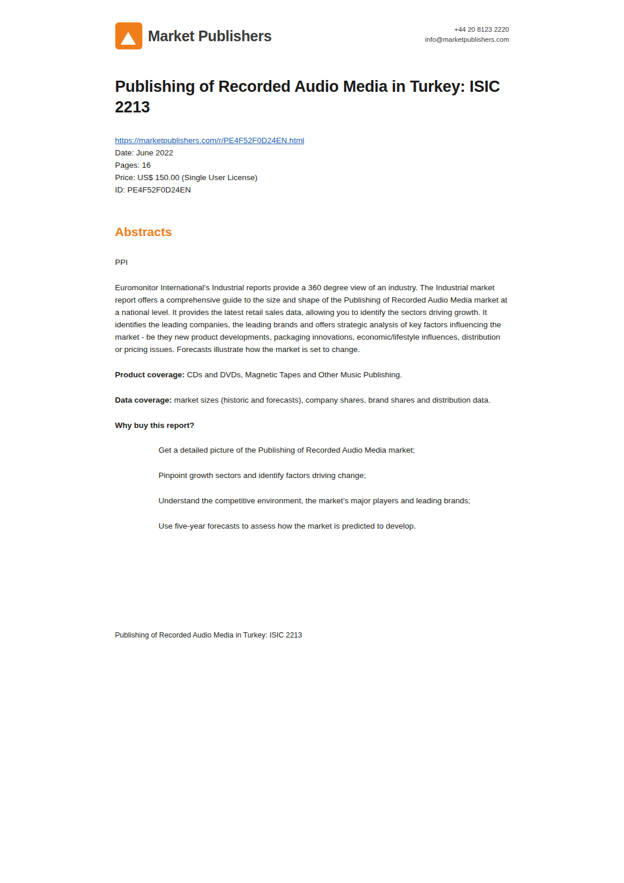Market Publishers
+44 20 8123 2220
info@marketpublishers.com
Publishing of Recorded Audio Media in Turkey: ISIC 2213
https://marketpublishers.com/r/PE4F52F0D24EN.html
Date: June 2022
Pages: 16
Price: US$ 150.00 (Single User License)
ID: PE4F52F0D24EN
Abstracts
PPI
Euromonitor International's Industrial reports provide a 360 degree view of an industry. The Industrial market report offers a comprehensive guide to the size and shape of the Publishing of Recorded Audio Media market at a national level. It provides the latest retail sales data, allowing you to identify the sectors driving growth. It identifies the leading companies, the leading brands and offers strategic analysis of key factors influencing the market - be they new product developments, packaging innovations, economic/lifestyle influences, distribution or pricing issues. Forecasts illustrate how the market is set to change.
Product coverage: CDs and DVDs, Magnetic Tapes and Other Music Publishing.
Data coverage: market sizes (historic and forecasts), company shares, brand shares and distribution data.
Why buy this report?
Get a detailed picture of the Publishing of Recorded Audio Media market;
Pinpoint growth sectors and identify factors driving change;
Understand the competitive environment, the market’s major players and leading brands;
Use five-year forecasts to assess how the market is predicted to develop.
Publishing of Recorded Audio Media in Turkey: ISIC 2213